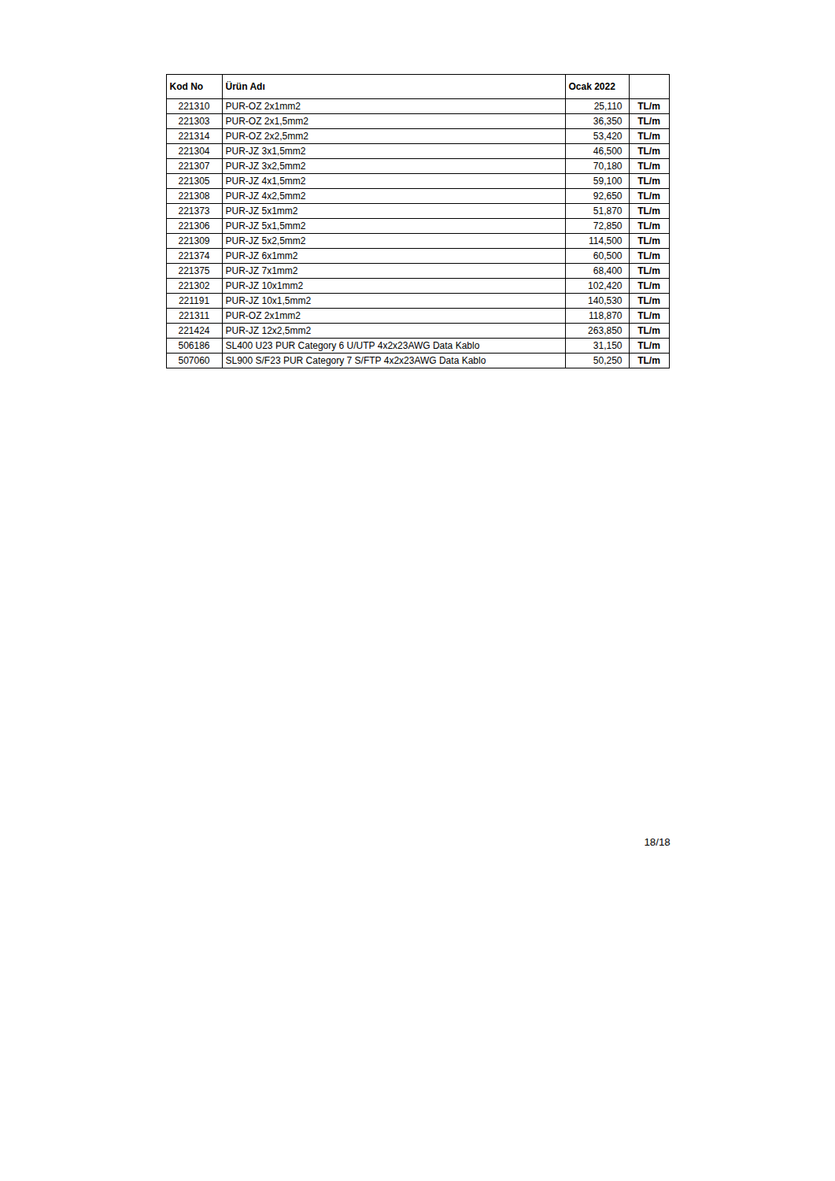| Kod No | Ürün Adı | Ocak 2022 | |
| --- | --- | --- | --- |
| 221310 | PUR-OZ 2x1mm2 | 25,110 | TL/m |
| 221303 | PUR-OZ 2x1,5mm2 | 36,350 | TL/m |
| 221314 | PUR-OZ 2x2,5mm2 | 53,420 | TL/m |
| 221304 | PUR-JZ 3x1,5mm2 | 46,500 | TL/m |
| 221307 | PUR-JZ 3x2,5mm2 | 70,180 | TL/m |
| 221305 | PUR-JZ 4x1,5mm2 | 59,100 | TL/m |
| 221308 | PUR-JZ 4x2,5mm2 | 92,650 | TL/m |
| 221373 | PUR-JZ 5x1mm2 | 51,870 | TL/m |
| 221306 | PUR-JZ 5x1,5mm2 | 72,850 | TL/m |
| 221309 | PUR-JZ 5x2,5mm2 | 114,500 | TL/m |
| 221374 | PUR-JZ 6x1mm2 | 60,500 | TL/m |
| 221375 | PUR-JZ 7x1mm2 | 68,400 | TL/m |
| 221302 | PUR-JZ 10x1mm2 | 102,420 | TL/m |
| 221191 | PUR-JZ 10x1,5mm2 | 140,530 | TL/m |
| 221311 | PUR-OZ 2x1mm2 | 118,870 | TL/m |
| 221424 | PUR-JZ 12x2,5mm2 | 263,850 | TL/m |
| 506186 | SL400 U23 PUR Category 6 U/UTP 4x2x23AWG Data Kablo | 31,150 | TL/m |
| 507060 | SL900 S/F23 PUR Category 7 S/FTP 4x2x23AWG Data Kablo | 50,250 | TL/m |
18/18